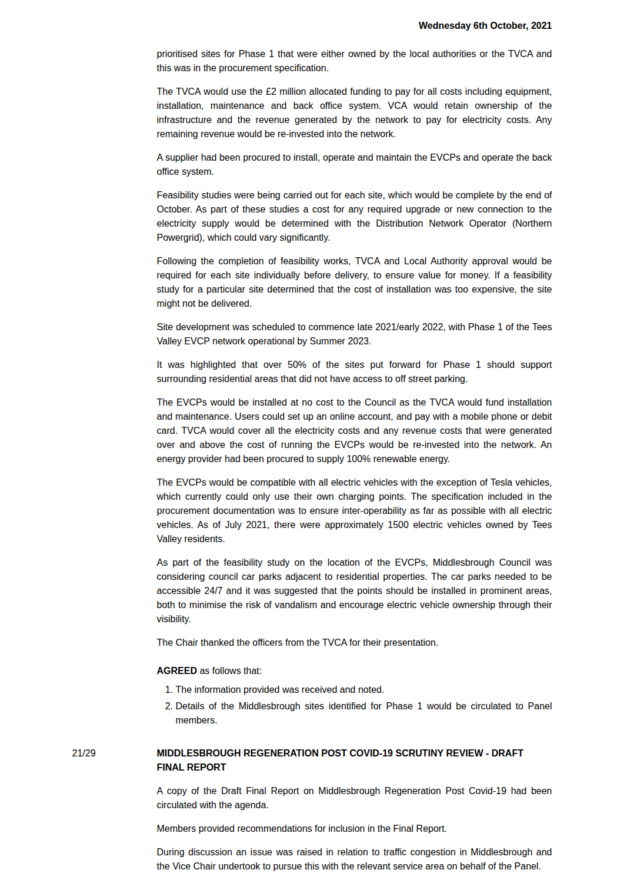Wednesday 6th October, 2021
prioritised sites for Phase 1 that were either owned by the local authorities or the TVCA and this was in the procurement specification.
The TVCA would use the £2 million allocated funding to pay for all costs including equipment, installation, maintenance and back office system. VCA would retain ownership of the infrastructure and the revenue generated by the network to pay for electricity costs. Any remaining revenue would be re-invested into the network.
A supplier had been procured to install, operate and maintain the EVCPs and operate the back office system.
Feasibility studies were being carried out for each site, which would be complete by the end of October. As part of these studies a cost for any required upgrade or new connection to the electricity supply would be determined with the Distribution Network Operator (Northern Powergrid), which could vary significantly.
Following the completion of feasibility works, TVCA and Local Authority approval would be required for each site individually before delivery, to ensure value for money. If a feasibility study for a particular site determined that the cost of installation was too expensive, the site might not be delivered.
Site development was scheduled to commence late 2021/early 2022, with Phase 1 of the Tees Valley EVCP network operational by Summer 2023.
It was highlighted that over 50% of the sites put forward for Phase 1 should support surrounding residential areas that did not have access to off street parking.
The EVCPs would be installed at no cost to the Council as the TVCA would fund installation and maintenance. Users could set up an online account, and pay with a mobile phone or debit card. TVCA would cover all the electricity costs and any revenue costs that were generated over and above the cost of running the EVCPs would be re-invested into the network. An energy provider had been procured to supply 100% renewable energy.
The EVCPs would be compatible with all electric vehicles with the exception of Tesla vehicles, which currently could only use their own charging points. The specification included in the procurement documentation was to ensure inter-operability as far as possible with all electric vehicles. As of July 2021, there were approximately 1500 electric vehicles owned by Tees Valley residents.
As part of the feasibility study on the location of the EVCPs, Middlesbrough Council was considering council car parks adjacent to residential properties. The car parks needed to be accessible 24/7 and it was suggested that the points should be installed in prominent areas, both to minimise the risk of vandalism and encourage electric vehicle ownership through their visibility.
The Chair thanked the officers from the TVCA for their presentation.
AGREED as follows that:
The information provided was received and noted.
Details of the Middlesbrough sites identified for Phase 1 would be circulated to Panel members.
21/29
MIDDLESBROUGH REGENERATION POST COVID-19 SCRUTINY REVIEW - DRAFT FINAL REPORT
A copy of the Draft Final Report on Middlesbrough Regeneration Post Covid-19 had been circulated with the agenda.
Members provided recommendations for inclusion in the Final Report.
During discussion an issue was raised in relation to traffic congestion in Middlesbrough and the Vice Chair undertook to pursue this with the relevant service area on behalf of the Panel.